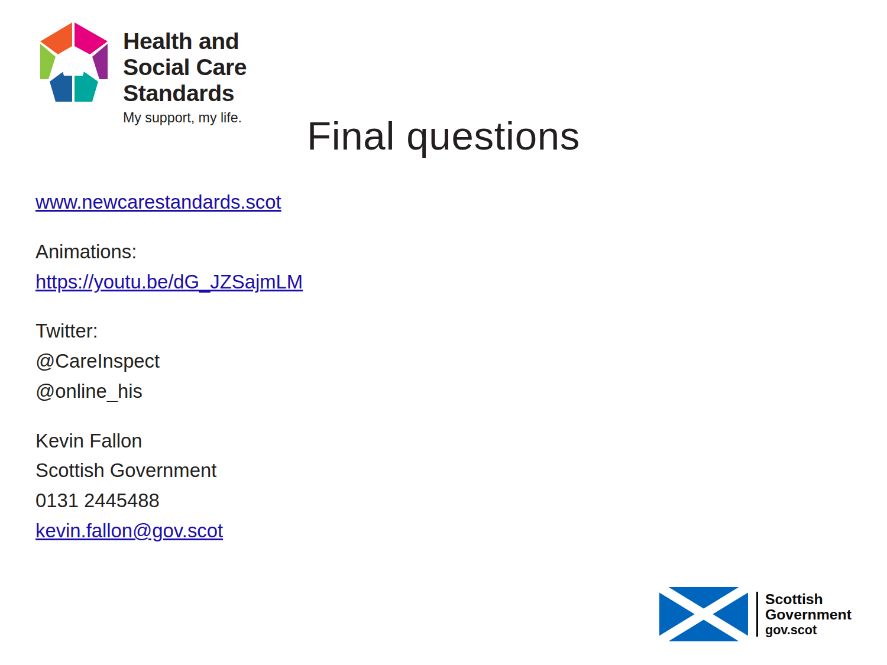Health and
Social Care
Standards
My support, my life.
Final questions
www.newcarestandards.scot
Animations:
https://youtu.be/dG_JZSajmLM
Twitter:
@CareInspect
@online_his
Kevin Fallon
Scottish Government
0131 2445488
kevin.fallon@gov.scot
Scottish
Government
gov.scot